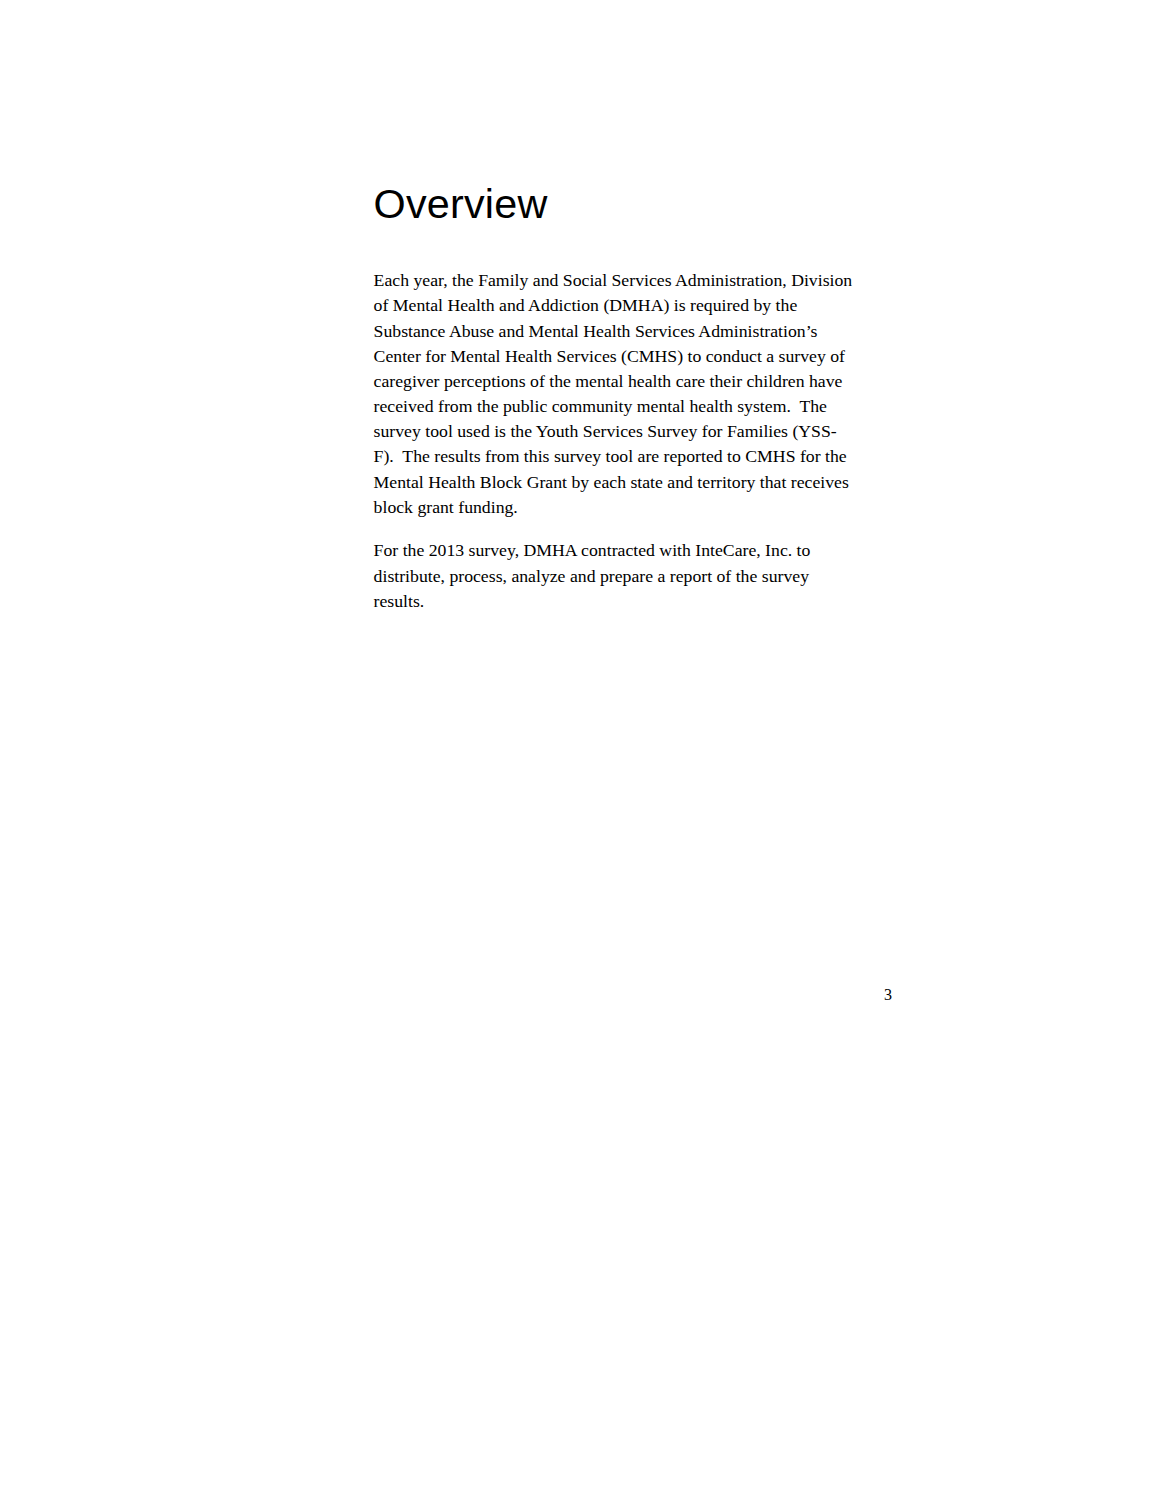Overview
Each year, the Family and Social Services Administration, Division of Mental Health and Addiction (DMHA) is required by the Substance Abuse and Mental Health Services Administration’s Center for Mental Health Services (CMHS) to conduct a survey of caregiver perceptions of the mental health care their children have received from the public community mental health system. The survey tool used is the Youth Services Survey for Families (YSS-F). The results from this survey tool are reported to CMHS for the Mental Health Block Grant by each state and territory that receives block grant funding.
For the 2013 survey, DMHA contracted with InteCare, Inc. to distribute, process, analyze and prepare a report of the survey results.
3